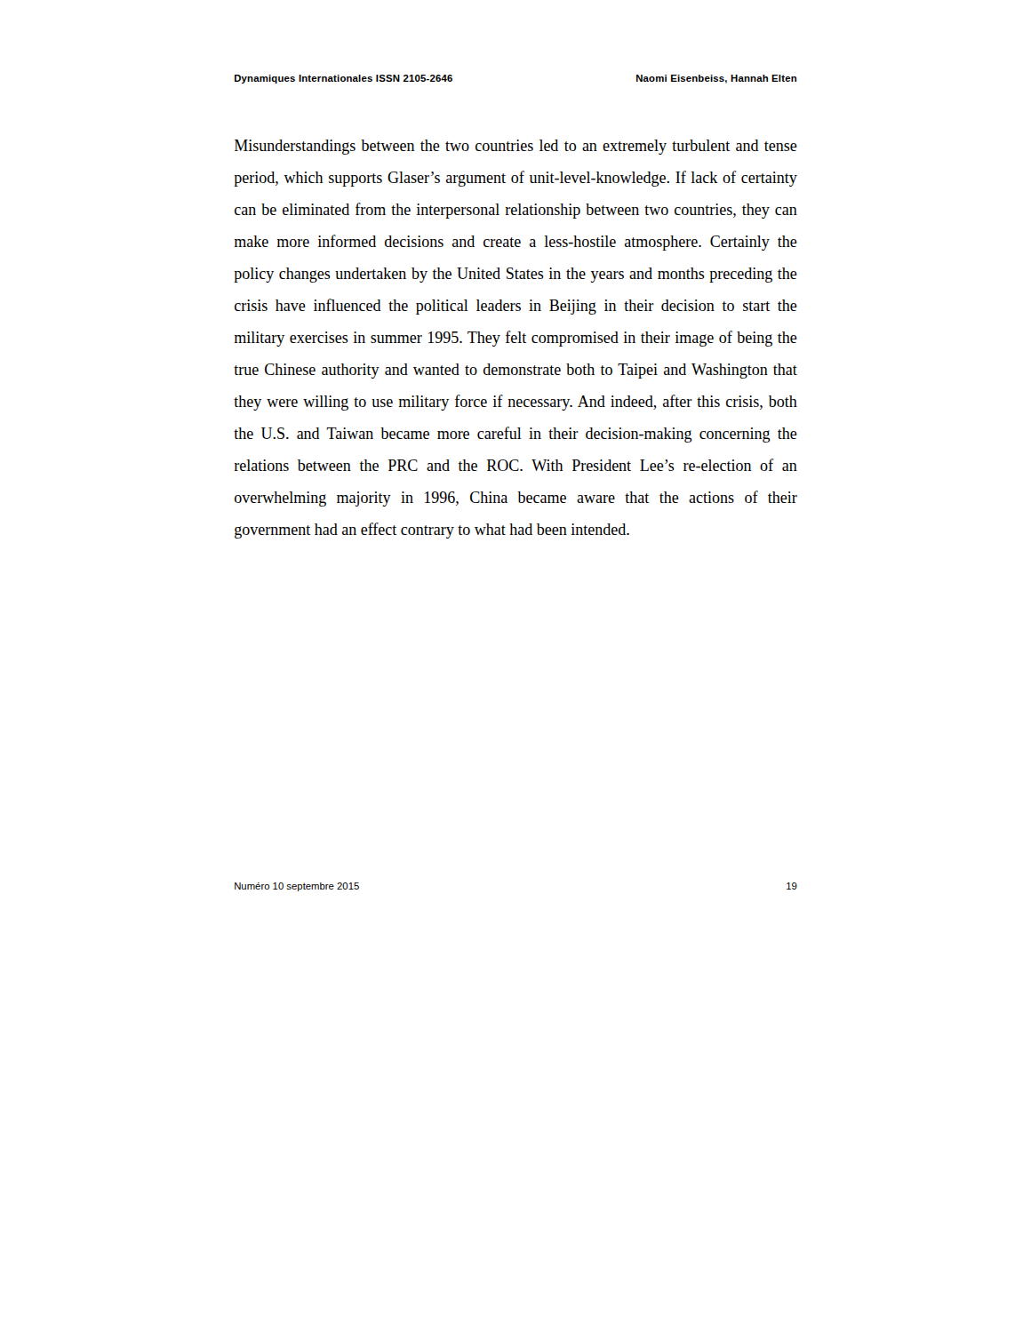Dynamiques Internationales ISSN 2105-2646
Naomi Eisenbeiss, Hannah Elten
Misunderstandings between the two countries led to an extremely turbulent and tense period, which supports Glaser’s argument of unit-level-knowledge. If lack of certainty can be eliminated from the interpersonal relationship between two countries, they can make more informed decisions and create a less-hostile atmosphere. Certainly the policy changes undertaken by the United States in the years and months preceding the crisis have influenced the political leaders in Beijing in their decision to start the military exercises in summer 1995. They felt compromised in their image of being the true Chinese authority and wanted to demonstrate both to Taipei and Washington that they were willing to use military force if necessary. And indeed, after this crisis, both the U.S. and Taiwan became more careful in their decision-making concerning the relations between the PRC and the ROC. With President Lee’s re-election of an overwhelming majority in 1996, China became aware that the actions of their government had an effect contrary to what had been intended.
Numéro 10 septembre 2015
19